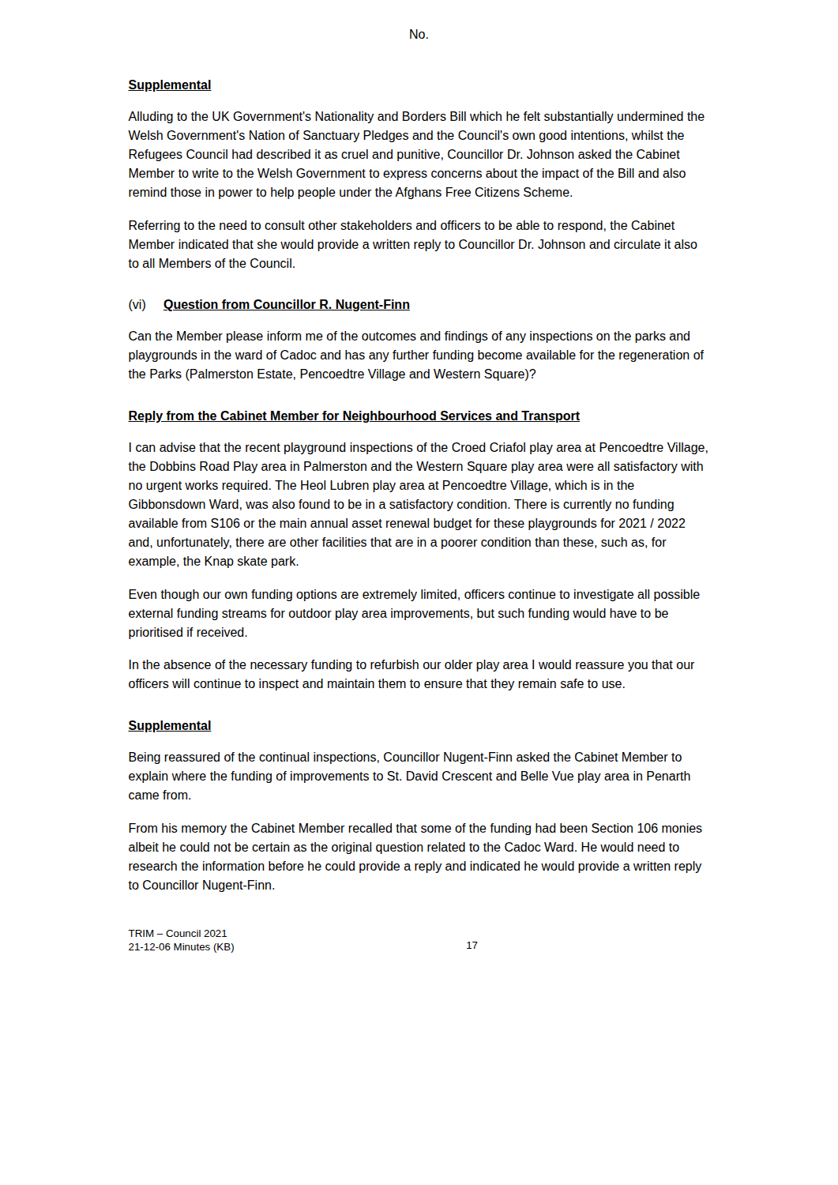No.
Supplemental
Alluding to the UK Government's Nationality and Borders Bill which he felt substantially undermined the Welsh Government's Nation of Sanctuary Pledges and the Council's own good intentions, whilst the Refugees Council had described it as cruel and punitive, Councillor Dr. Johnson asked the Cabinet Member to write to the Welsh Government to express concerns about the impact of the Bill and also remind those in power to help people under the Afghans Free Citizens Scheme.
Referring to the need to consult other stakeholders and officers to be able to respond, the Cabinet Member indicated that she would provide a written reply to Councillor Dr. Johnson and circulate it also to all Members of the Council.
(vi) Question from Councillor R. Nugent-Finn
Can the Member please inform me of the outcomes and findings of any inspections on the parks and playgrounds in the ward of Cadoc and has any further funding become available for the regeneration of the Parks (Palmerston Estate, Pencoedtre Village and Western Square)?
Reply from the Cabinet Member for Neighbourhood Services and Transport
I can advise that the recent playground inspections of the Croed Criafol play area at Pencoedtre Village, the Dobbins Road Play area in Palmerston and the Western Square play area were all satisfactory with no urgent works required. The Heol Lubren play area at Pencoedtre Village, which is in the Gibbonsdown Ward, was also found to be in a satisfactory condition. There is currently no funding available from S106 or the main annual asset renewal budget for these playgrounds for 2021 / 2022 and, unfortunately, there are other facilities that are in a poorer condition than these, such as, for example, the Knap skate park.
Even though our own funding options are extremely limited, officers continue to investigate all possible external funding streams for outdoor play area improvements, but such funding would have to be prioritised if received.
In the absence of the necessary funding to refurbish our older play area I would reassure you that our officers will continue to inspect and maintain them to ensure that they remain safe to use.
Supplemental
Being reassured of the continual inspections, Councillor Nugent-Finn asked the Cabinet Member to explain where the funding of improvements to St. David Crescent and Belle Vue play area in Penarth came from.
From his memory the Cabinet Member recalled that some of the funding had been Section 106 monies albeit he could not be certain as the original question related to the Cadoc Ward. He would need to research the information before he could provide a reply and indicated he would provide a written reply to Councillor Nugent-Finn.
TRIM – Council 2021
21-12-06 Minutes (KB)
17